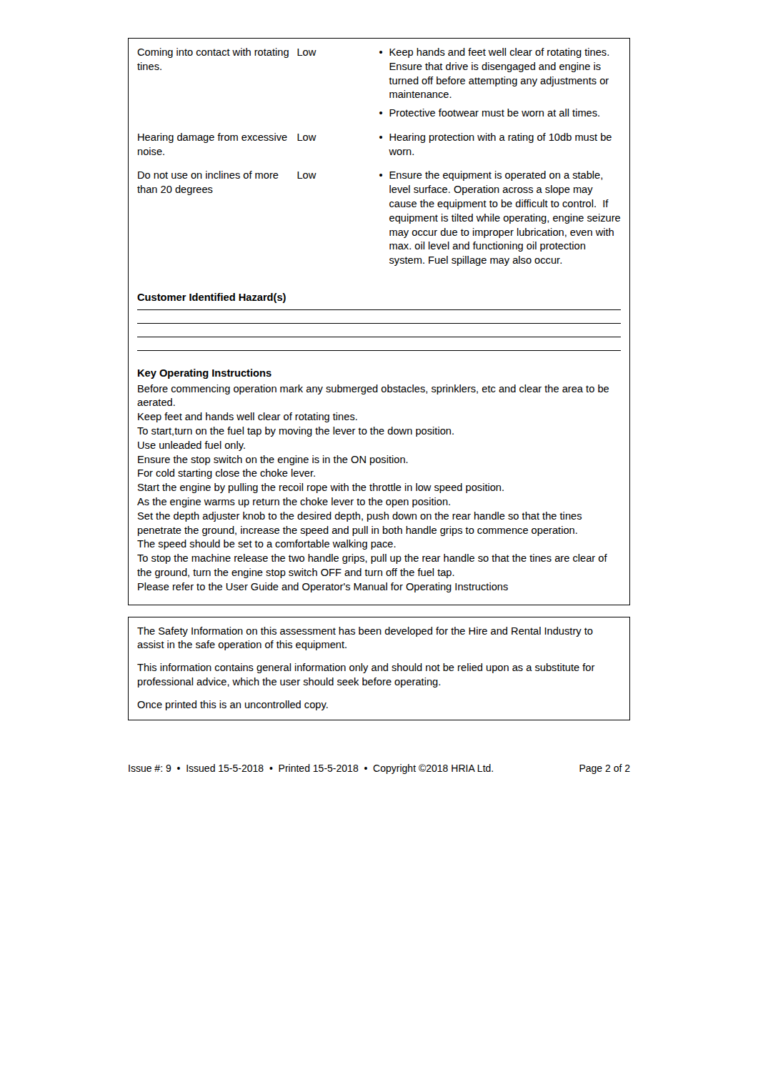| Coming into contact with rotating tines. | Low | Keep hands and feet well clear of rotating tines. Ensure that drive is disengaged and engine is turned off before attempting any adjustments or maintenance. Protective footwear must be worn at all times. |
| Hearing damage from excessive noise. | Low | Hearing protection with a rating of 10db must be worn. |
| Do not use on inclines of more than 20 degrees | Low | Ensure the equipment is operated on a stable, level surface. Operation across a slope may cause the equipment to be difficult to control. If equipment is tilted while operating, engine seizure may occur due to improper lubrication, even with max. oil level and functioning oil protection system. Fuel spillage may also occur. |
Customer Identified Hazard(s)
Key Operating Instructions
Before commencing operation mark any submerged obstacles, sprinklers, etc and clear the area to be aerated.
Keep feet and hands well clear of rotating tines.
To start,turn on the fuel tap by moving the lever to the down position.
Use unleaded fuel only.
Ensure the stop switch on the engine is in the ON position.
For cold starting close the choke lever.
Start the engine by pulling the recoil rope with the throttle in low speed position.
As the engine warms up return the choke lever to the open position.
Set the depth adjuster knob to the desired depth, push down on the rear handle so that the tines penetrate the ground, increase the speed and pull in both handle grips to commence operation.
The speed should be set to a comfortable walking pace.
To stop the machine release the two handle grips, pull up the rear handle so that the tines are clear of the ground, turn the engine stop switch OFF and turn off the fuel tap.
Please refer to the User Guide and Operator's Manual for Operating Instructions
The Safety Information on this assessment has been developed for the Hire and Rental Industry to assist in the safe operation of this equipment.
This information contains general information only and should not be relied upon as a substitute for professional advice, which the user should seek before operating.
Once printed this is an uncontrolled copy.
Issue #: 9 • Issued 15-5-2018 • Printed 15-5-2018 • Copyright ©2018 HRIA Ltd.
Page 2 of 2